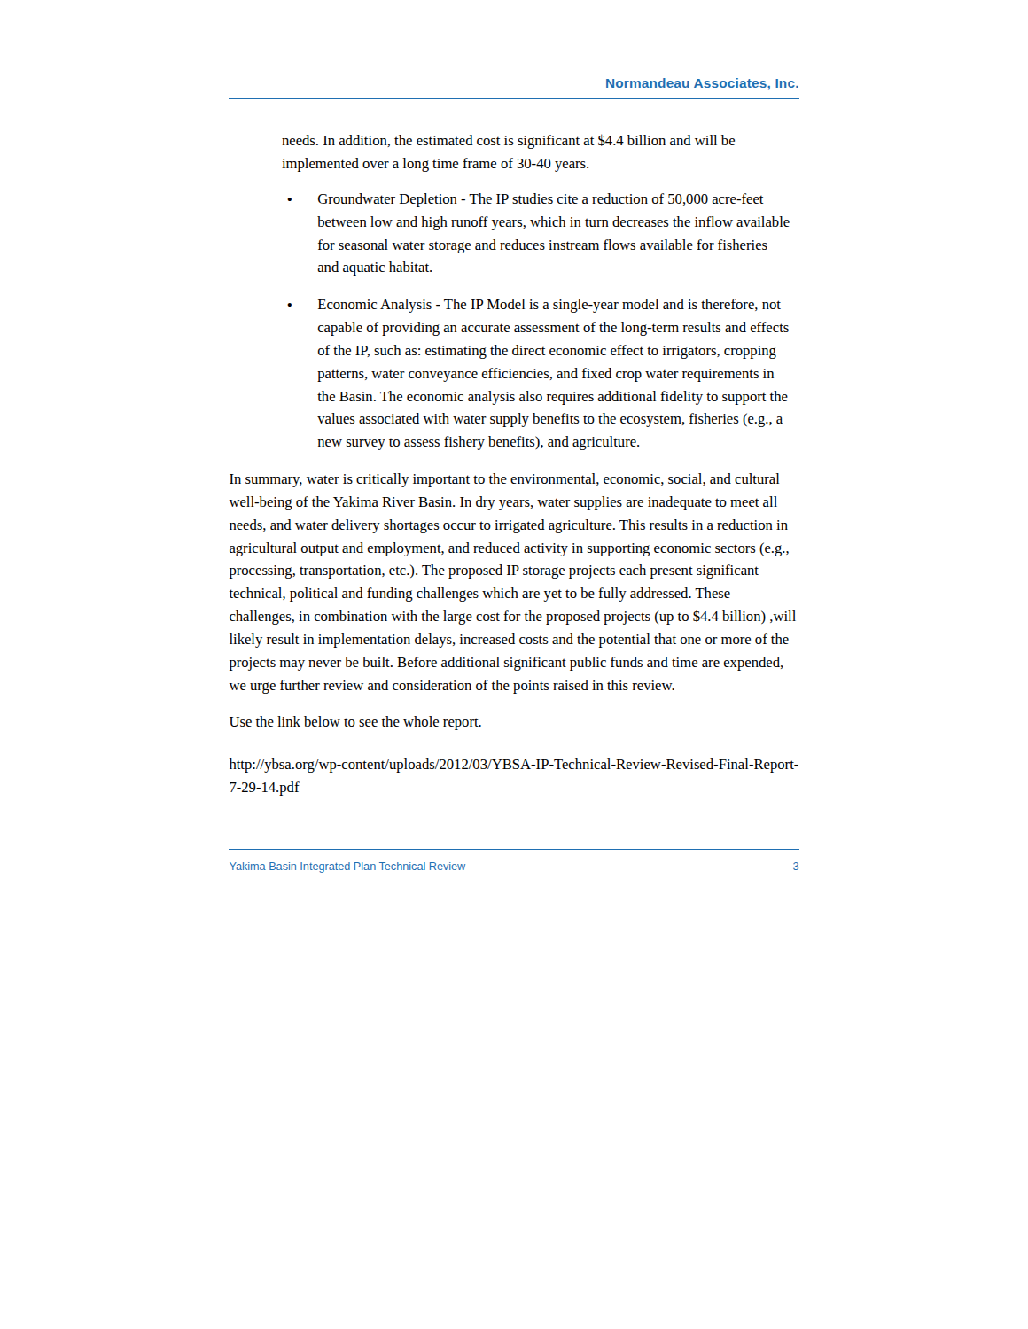Normandeau Associates, Inc.
needs. In addition, the estimated cost is significant at $4.4 billion and will be implemented over a long time frame of 30-40 years.
Groundwater Depletion - The IP studies cite a reduction of 50,000 acre-feet between low and high runoff years, which in turn decreases the inflow available for seasonal water storage and reduces instream flows available for fisheries and aquatic habitat.
Economic Analysis - The IP Model is a single-year model and is therefore, not capable of providing an accurate assessment of the long-term results and effects of the IP, such as: estimating the direct economic effect to irrigators, cropping patterns, water conveyance efficiencies, and fixed crop water requirements in the Basin. The economic analysis also requires additional fidelity to support the values associated with water supply benefits to the ecosystem, fisheries (e.g., a new survey to assess fishery benefits), and agriculture.
In summary, water is critically important to the environmental, economic, social, and cultural well-being of the Yakima River Basin. In dry years, water supplies are inadequate to meet all needs, and water delivery shortages occur to irrigated agriculture. This results in a reduction in agricultural output and employment, and reduced activity in supporting economic sectors (e.g., processing, transportation, etc.). The proposed IP storage projects each present significant technical, political and funding challenges which are yet to be fully addressed. These challenges, in combination with the large cost for the proposed projects (up to $4.4 billion) ,will likely result in implementation delays, increased costs and the potential that one or more of the projects may never be built. Before additional significant public funds and time are expended, we urge further review and consideration of the points raised in this review.
Use the link below to see the whole report.
http://ybsa.org/wp-content/uploads/2012/03/YBSA-IP-Technical-Review-Revised-Final-Report-7-29-14.pdf
Yakima Basin Integrated Plan Technical Review 3